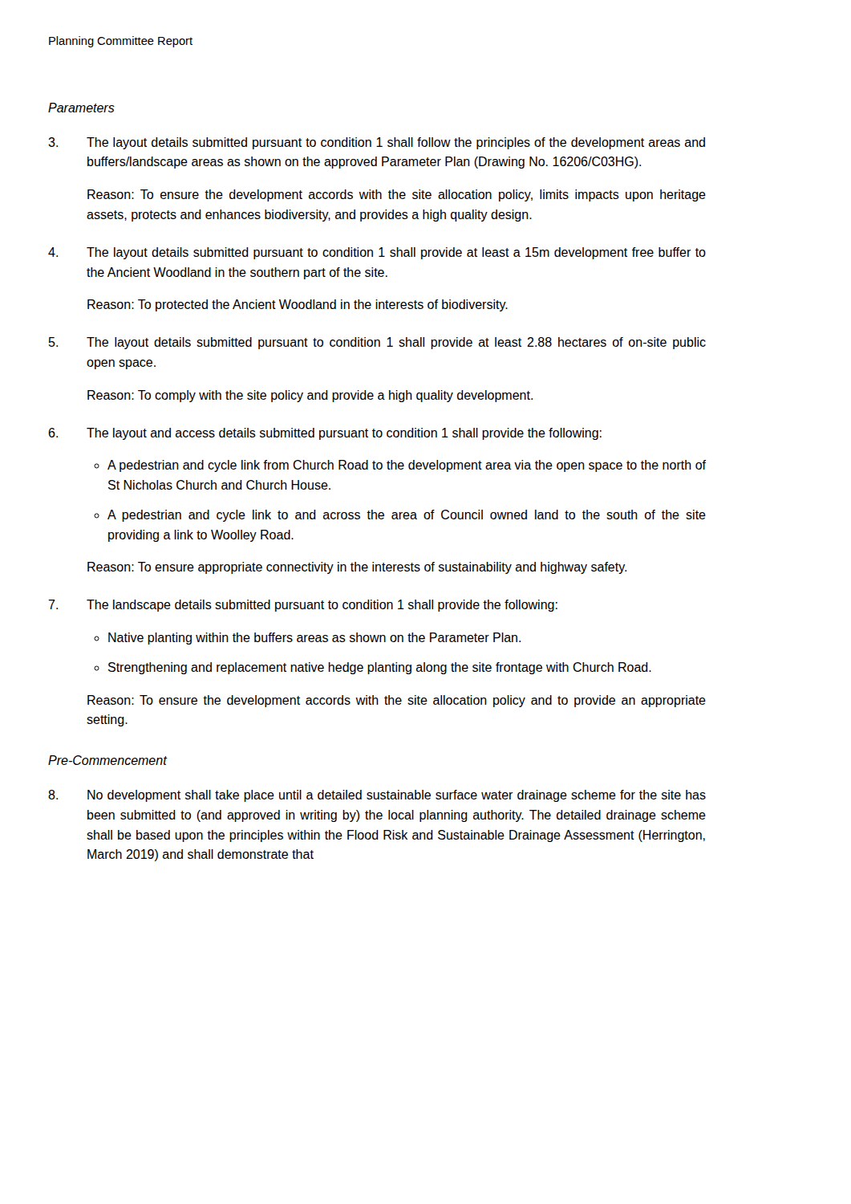Planning Committee Report
Parameters
3.
The layout details submitted pursuant to condition 1 shall follow the principles of the development areas and buffers/landscape areas as shown on the approved Parameter Plan (Drawing No. 16206/C03HG).
Reason: To ensure the development accords with the site allocation policy, limits impacts upon heritage assets, protects and enhances biodiversity, and provides a high quality design.
4.
The layout details submitted pursuant to condition 1 shall provide at least a 15m development free buffer to the Ancient Woodland in the southern part of the site.
Reason: To protected the Ancient Woodland in the interests of biodiversity.
5.
The layout details submitted pursuant to condition 1 shall provide at least 2.88 hectares of on-site public open space.
Reason: To comply with the site policy and provide a high quality development.
6.
The layout and access details submitted pursuant to condition 1 shall provide the following:
A pedestrian and cycle link from Church Road to the development area via the open space to the north of St Nicholas Church and Church House.
A pedestrian and cycle link to and across the area of Council owned land to the south of the site providing a link to Woolley Road.
Reason: To ensure appropriate connectivity in the interests of sustainability and highway safety.
7.
The landscape details submitted pursuant to condition 1 shall provide the following:
Native planting within the buffers areas as shown on the Parameter Plan.
Strengthening and replacement native hedge planting along the site frontage with Church Road.
Reason: To ensure the development accords with the site allocation policy and to provide an appropriate setting.
Pre-Commencement
8.
No development shall take place until a detailed sustainable surface water drainage scheme for the site has been submitted to (and approved in writing by) the local planning authority. The detailed drainage scheme shall be based upon the principles within the Flood Risk and Sustainable Drainage Assessment (Herrington, March 2019) and shall demonstrate that